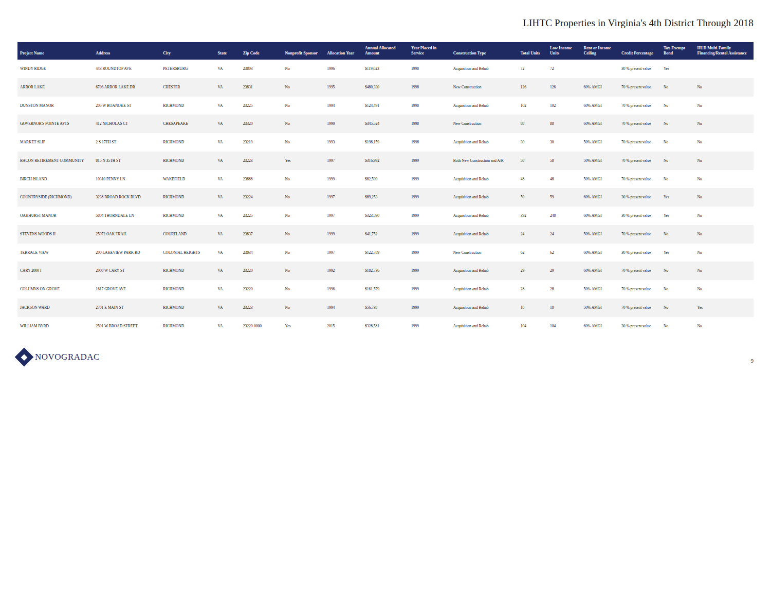LIHTC Properties in Virginia's 4th District Through 2018
| Project Name | Address | City | State | Zip Code | Nonprofit Sponsor | Allocation Year | Annual Allocated Amount | Year Placed in Service | Construction Type | Total Units | Low Income Units | Rent or Income Ceiling | Credit Percentage | Tax-Exempt Bond | HUD Multi-Family Financing/Rental Assistance |
| --- | --- | --- | --- | --- | --- | --- | --- | --- | --- | --- | --- | --- | --- | --- | --- |
| WINDY RIDGE | 443 ROUNDTOP AVE | PETERSBURG | VA | 23803 | No | 1996 | $119,023 | 1998 | Acquisition and Rehab | 72 | 72 | | 30 % present value | Yes | |
| ARBOR LAKE | 6706 ARBOR LAKE DR | CHESTER | VA | 23831 | No | 1995 | $480,330 | 1998 | New Construction | 126 | 126 | 60% AMGI | 70 % present value | No | No |
| DUNSTON MANOR | 205 W ROANOKE ST | RICHMOND | VA | 23225 | No | 1994 | $124,491 | 1998 | Acquisition and Rehab | 102 | 102 | 60% AMGI | 70 % present value | No | No |
| GOVERNOR'S POINTE APTS | 412 NICHOLAS CT | CHESAPEAKE | VA | 23320 | No | 1990 | $345,524 | 1998 | New Construction | 88 | 88 | 60% AMGI | 70 % present value | No | No |
| MARKET SLIP | 2 S 17TH ST | RICHMOND | VA | 23219 | No | 1993 | $198,159 | 1998 | Acquisition and Rehab | 30 | 30 | 50% AMGI | 70 % present value | No | No |
| BACON RETIREMENT COMMUNITY | 815 N 35TH ST | RICHMOND | VA | 23223 | Yes | 1997 | $316,992 | 1999 | Both New Construction and A/R | 58 | 58 | 50% AMGI | 70 % present value | No | No |
| BIRCH ISLAND | 10310 PENNY LN | WAKEFIELD | VA | 23888 | No | 1999 | $82,599 | 1999 | Acquisition and Rehab | 48 | 48 | 50% AMGI | 70 % present value | No | No |
| COUNTRYSIDE (RICHMOND) | 3238 BROAD ROCK BLVD | RICHMOND | VA | 23224 | No | 1997 | $89,253 | 1999 | Acquisition and Rehab | 59 | 59 | 60% AMGI | 30 % present value | Yes | No |
| OAKHURST MANOR | 5804 THORNDALE LN | RICHMOND | VA | 23225 | No | 1997 | $323,590 | 1999 | Acquisition and Rehab | 392 | 248 | 60% AMGI | 30 % present value | Yes | No |
| STEVENS WOODS II | 25072 OAK TRAIL | COURTLAND | VA | 23837 | No | 1999 | $41,752 | 1999 | Acquisition and Rehab | 24 | 24 | 50% AMGI | 70 % present value | No | No |
| TERRACE VIEW | 200 LAKEVIEW PARK RD | COLONIAL HEIGHTS | VA | 23834 | No | 1997 | $122,789 | 1999 | New Construction | 62 | 62 | 60% AMGI | 30 % present value | Yes | No |
| CARY 2000 I | 2000 W CARY ST | RICHMOND | VA | 23220 | No | 1992 | $182,736 | 1999 | Acquisition and Rehab | 29 | 29 | 60% AMGI | 70 % present value | No | No |
| COLUMNS ON GROVE | 1617 GROVE AVE | RICHMOND | VA | 23220 | No | 1996 | $161,579 | 1999 | Acquisition and Rehab | 28 | 28 | 50% AMGI | 70 % present value | No | No |
| JACKSON WARD | 2701 E MAIN ST | RICHMOND | VA | 23223 | No | 1994 | $56,738 | 1999 | Acquisition and Rehab | 18 | 18 | 50% AMGI | 70 % present value | No | Yes |
| WILLIAM BYRD | 2501 W BROAD STREET | RICHMOND | VA | 23220-0000 | Yes | 2015 | $328,581 | 1999 | Acquisition and Rehab | 104 | 104 | 60% AMGI | 30 % present value | No | No |
NOVOGRADAC
9